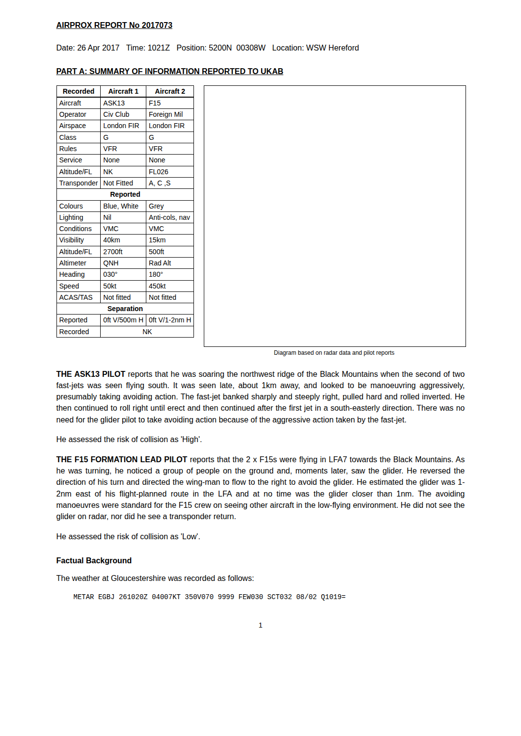AIRPROX REPORT No 2017073
Date: 26 Apr 2017 Time: 1021Z Position: 5200N 00308W Location: WSW Hereford
PART A: SUMMARY OF INFORMATION REPORTED TO UKAB
Summary of information reported to UKAB for Aircraft 1 and Aircraft 2
| Recorded | Aircraft 1 | Aircraft 2 |
| --- | --- | --- |
| Aircraft | ASK13 | F15 |
| Operator | Civ Club | Foreign Mil |
| Airspace | London FIR | London FIR |
| Class | G | G |
| Rules | VFR | VFR |
| Service | None | None |
| Altitude/FL | NK | FL026 |
| Transponder | Not Fitted | A, C ,S |
| Reported |
| Colours | Blue, White | Grey |
| Lighting | Nil | Anti-cols, nav |
| Conditions | VMC | VMC |
| Visibility | 40km | 15km |
| Altitude/FL | 2700ft | 500ft |
| Altimeter | QNH | Rad Alt |
| Heading | 030° | 180° |
| Speed | 50kt | 450kt |
| ACAS/TAS | Not fitted | Not fitted |
| Separation |
| Reported | 0ft V/500m H | 0ft V/1-2nm H |
| Recorded | NK |
Diagram based on radar data and pilot reports
THE ASK13 PILOT reports that he was soaring the northwest ridge of the Black Mountains when the second of two fast-jets was seen flying south. It was seen late, about 1km away, and looked to be manoeuvring aggressively, presumably taking avoiding action. The fast-jet banked sharply and steeply right, pulled hard and rolled inverted. He then continued to roll right until erect and then continued after the first jet in a south-easterly direction. There was no need for the glider pilot to take avoiding action because of the aggressive action taken by the fast-jet.
He assessed the risk of collision as 'High'.
THE F15 FORMATION LEAD PILOT reports that the 2 x F15s were flying in LFA7 towards the Black Mountains. As he was turning, he noticed a group of people on the ground and, moments later, saw the glider. He reversed the direction of his turn and directed the wing-man to flow to the right to avoid the glider. He estimated the glider was 1-2nm east of his flight-planned route in the LFA and at no time was the glider closer than 1nm. The avoiding manoeuvres were standard for the F15 crew on seeing other aircraft in the low-flying environment. He did not see the glider on radar, nor did he see a transponder return.
He assessed the risk of collision as 'Low'.
Factual Background
The weather at Gloucestershire was recorded as follows:
METAR EGBJ 261020Z 04007KT 350V070 9999 FEW030 SCT032 08/02 Q1019=
1